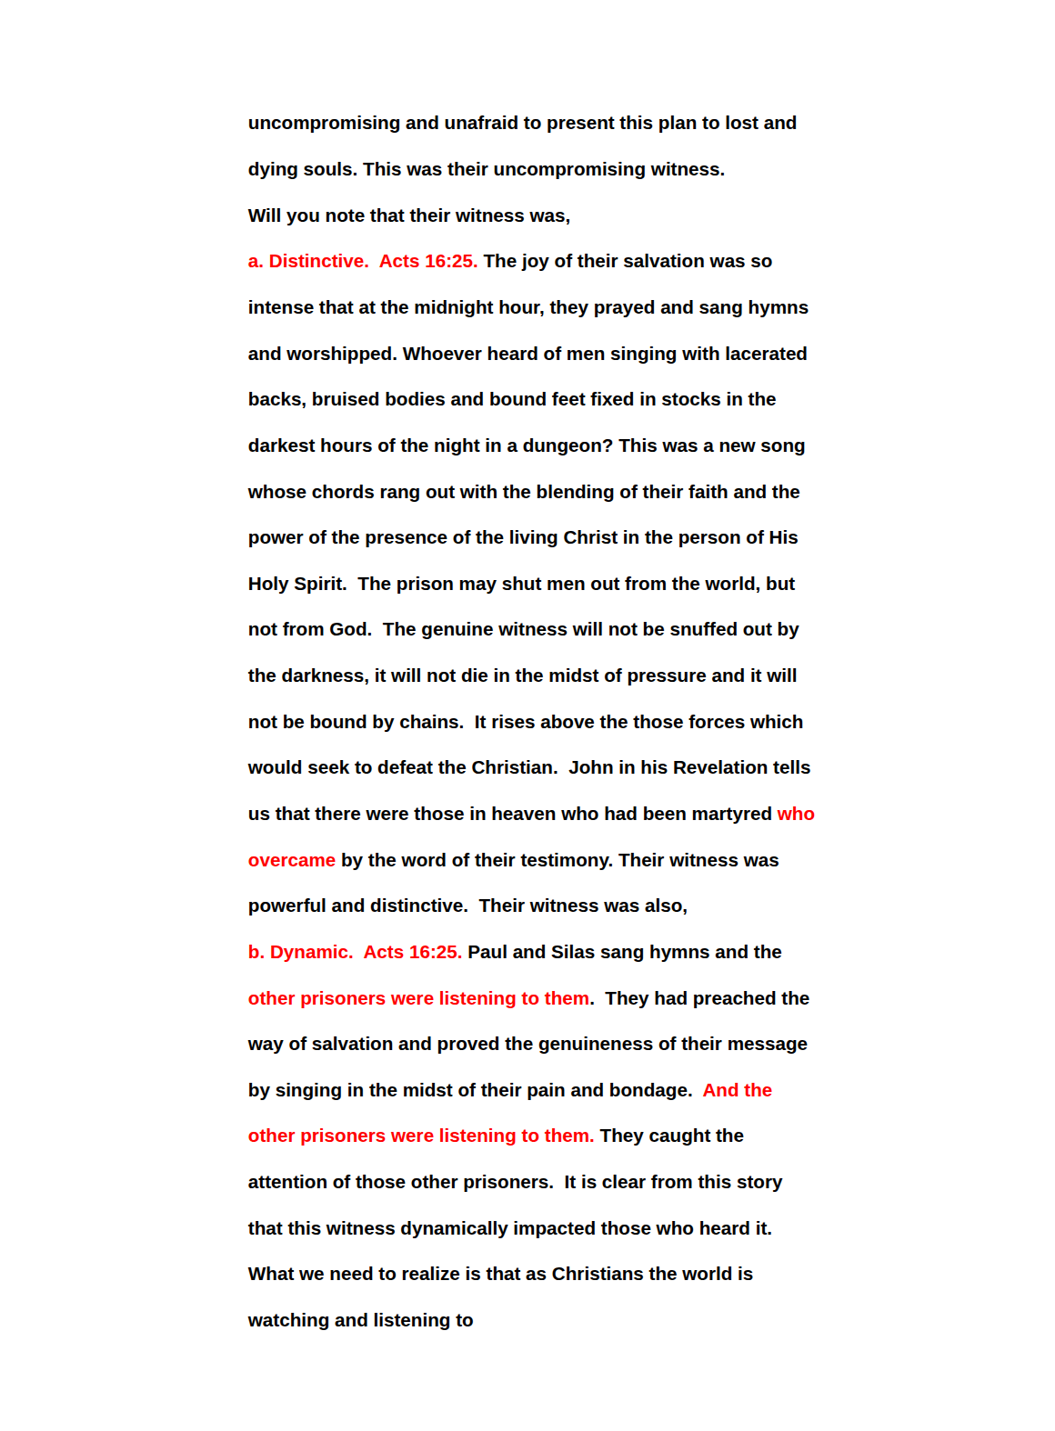uncompromising and unafraid to present this plan to lost and dying souls. This was their uncompromising witness.
Will you note that their witness was,
a. Distinctive. Acts 16:25. The joy of their salvation was so intense that at the midnight hour, they prayed and sang hymns and worshipped. Whoever heard of men singing with lacerated backs, bruised bodies and bound feet fixed in stocks in the darkest hours of the night in a dungeon? This was a new song whose chords rang out with the blending of their faith and the power of the presence of the living Christ in the person of His Holy Spirit. The prison may shut men out from the world, but not from God. The genuine witness will not be snuffed out by the darkness, it will not die in the midst of pressure and it will not be bound by chains. It rises above the those forces which would seek to defeat the Christian. John in his Revelation tells us that there were those in heaven who had been martyred who overcame by the word of their testimony. Their witness was powerful and distinctive. Their witness was also,
b. Dynamic. Acts 16:25. Paul and Silas sang hymns and the other prisoners were listening to them. They had preached the way of salvation and proved the genuineness of their message by singing in the midst of their pain and bondage. And the other prisoners were listening to them. They caught the attention of those other prisoners. It is clear from this story that this witness dynamically impacted those who heard it. What we need to realize is that as Christians the world is watching and listening to